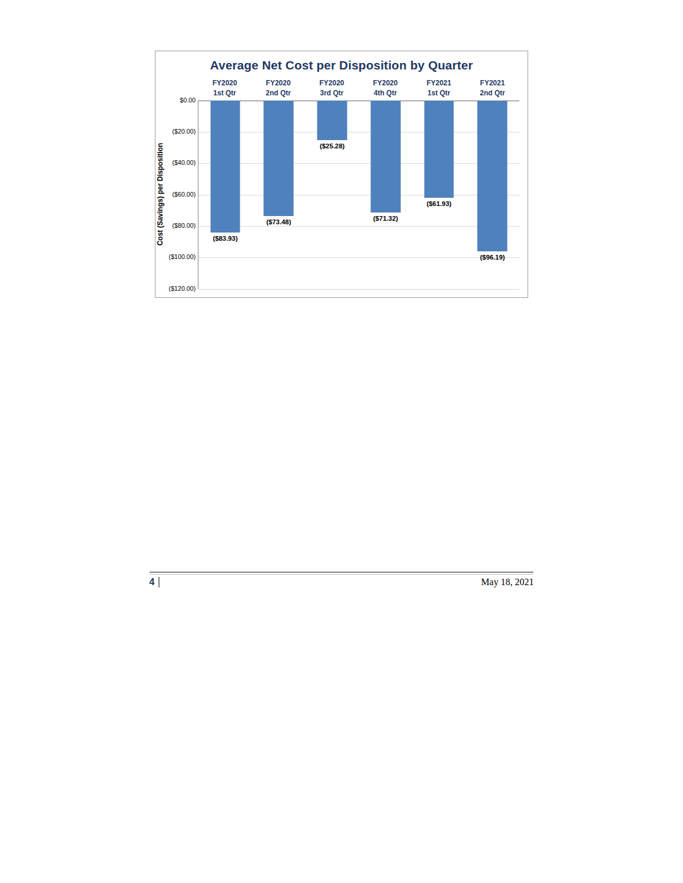Average Net Cost per Disposition by Quarter
FY20201st Qtr
FY20202nd Qtr
FY20203rd Qtr
FY20204th Qtr
FY20211st Qtr
FY20212nd Qtr
Cost (Savings) per Disposition
$0.00
($20.00)
($40.00)
($60.00)
($80.00)
($100.00)
($120.00)
($83.93)
($73.48)
($25.28)
($71.32)
($61.93)
($96.19)
4
May 18, 2021